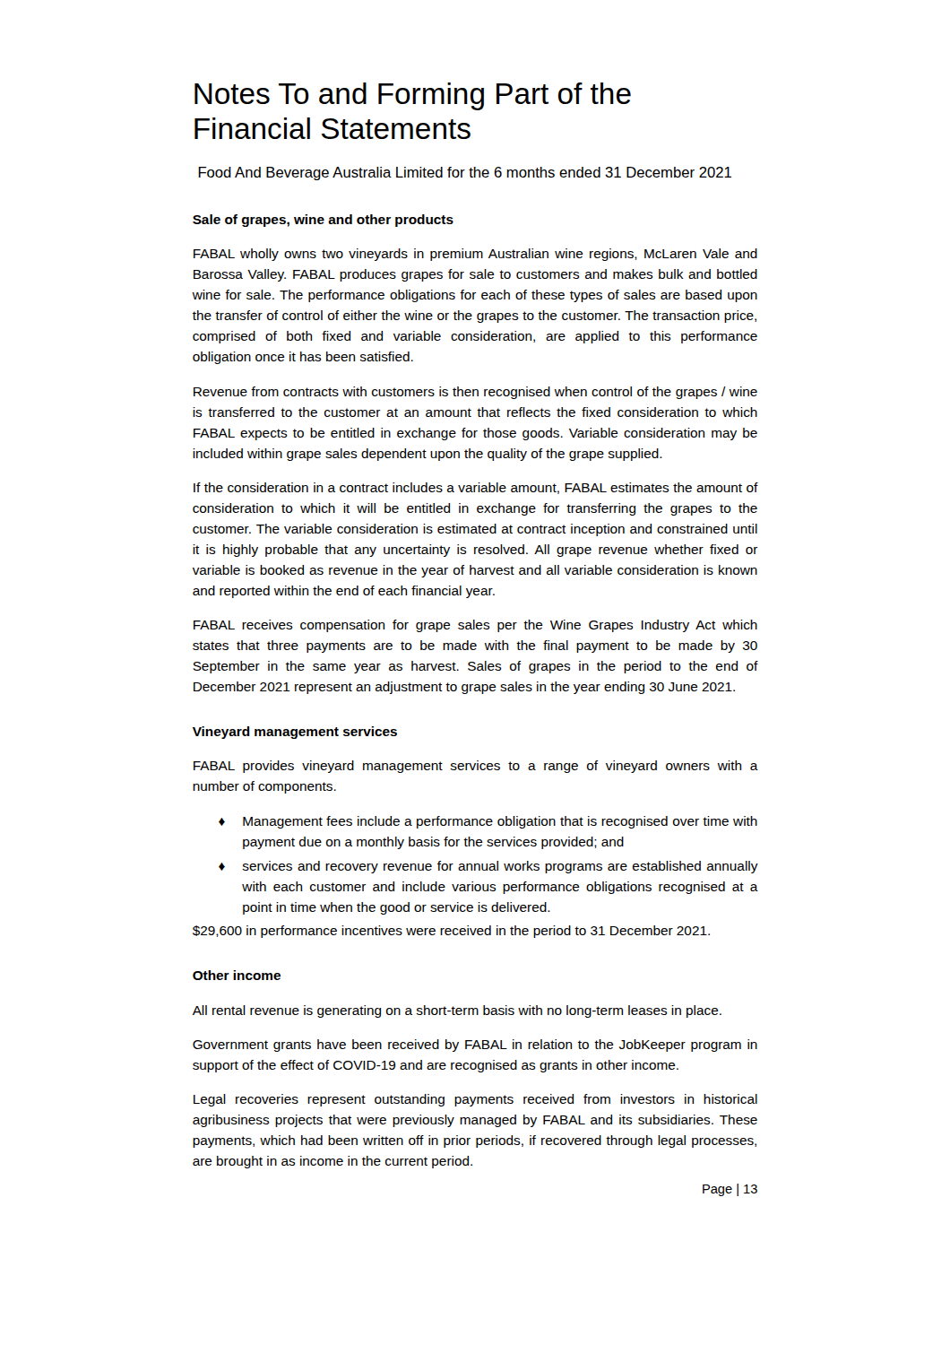Notes To and Forming Part of the Financial Statements
Food And Beverage Australia Limited for the 6 months ended 31 December 2021
Sale of grapes, wine and other products
FABAL wholly owns two vineyards in premium Australian wine regions, McLaren Vale and Barossa Valley. FABAL produces grapes for sale to customers and makes bulk and bottled wine for sale. The performance obligations for each of these types of sales are based upon the transfer of control of either the wine or the grapes to the customer. The transaction price, comprised of both fixed and variable consideration, are applied to this performance obligation once it has been satisfied.
Revenue from contracts with customers is then recognised when control of the grapes / wine is transferred to the customer at an amount that reflects the fixed consideration to which FABAL expects to be entitled in exchange for those goods. Variable consideration may be included within grape sales dependent upon the quality of the grape supplied.
If the consideration in a contract includes a variable amount, FABAL estimates the amount of consideration to which it will be entitled in exchange for transferring the grapes to the customer. The variable consideration is estimated at contract inception and constrained until it is highly probable that any uncertainty is resolved. All grape revenue whether fixed or variable is booked as revenue in the year of harvest and all variable consideration is known and reported within the end of each financial year.
FABAL receives compensation for grape sales per the Wine Grapes Industry Act which states that three payments are to be made with the final payment to be made by 30 September in the same year as harvest. Sales of grapes in the period to the end of December 2021 represent an adjustment to grape sales in the year ending 30 June 2021.
Vineyard management services
FABAL provides vineyard management services to a range of vineyard owners with a number of components.
Management fees include a performance obligation that is recognised over time with payment due on a monthly basis for the services provided; and
services and recovery revenue for annual works programs are established annually with each customer and include various performance obligations recognised at a point in time when the good or service is delivered.
$29,600 in performance incentives were received in the period to 31 December 2021.
Other income
All rental revenue is generating on a short-term basis with no long-term leases in place.
Government grants have been received by FABAL in relation to the JobKeeper program in support of the effect of COVID-19 and are recognised as grants in other income.
Legal recoveries represent outstanding payments received from investors in historical agribusiness projects that were previously managed by FABAL and its subsidiaries. These payments, which had been written off in prior periods, if recovered through legal processes, are brought in as income in the current period.
Page | 13